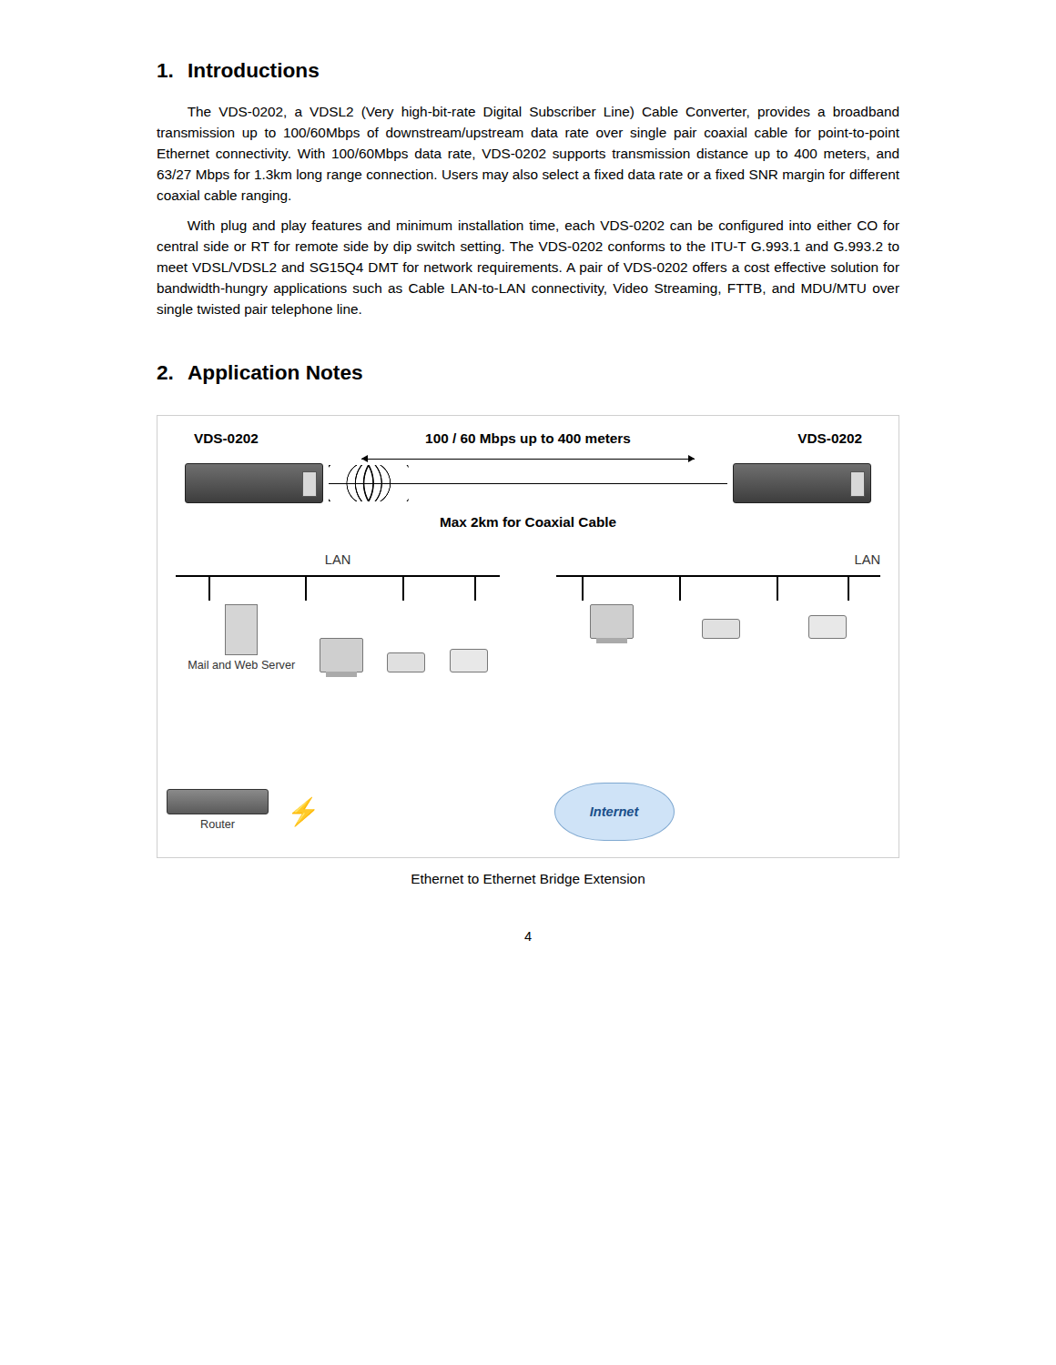1. Introductions
The VDS-0202, a VDSL2 (Very high-bit-rate Digital Subscriber Line) Cable Converter, provides a broadband transmission up to 100/60Mbps of downstream/upstream data rate over single pair coaxial cable for point-to-point Ethernet connectivity. With 100/60Mbps data rate, VDS-0202 supports transmission distance up to 400 meters, and 63/27 Mbps for 1.3km long range connection. Users may also select a fixed data rate or a fixed SNR margin for different coaxial cable ranging.
With plug and play features and minimum installation time, each VDS-0202 can be configured into either CO for central side or RT for remote side by dip switch setting. The VDS-0202 conforms to the ITU-T G.993.1 and G.993.2 to meet VDSL/VDSL2 and SG15Q4 DMT for network requirements. A pair of VDS-0202 offers a cost effective solution for bandwidth-hungry applications such as Cable LAN-to-LAN connectivity, Video Streaming, FTTB, and MDU/MTU over single twisted pair telephone line.
2. Application Notes
VDS-0202 100 / 60 Mbps up to 400 meters VDS-0202
Max 2km for Coaxial Cable
LAN
Mail and Web Server
LAN
Router
⚡
Internet
Ethernet to Ethernet Bridge Extension
4